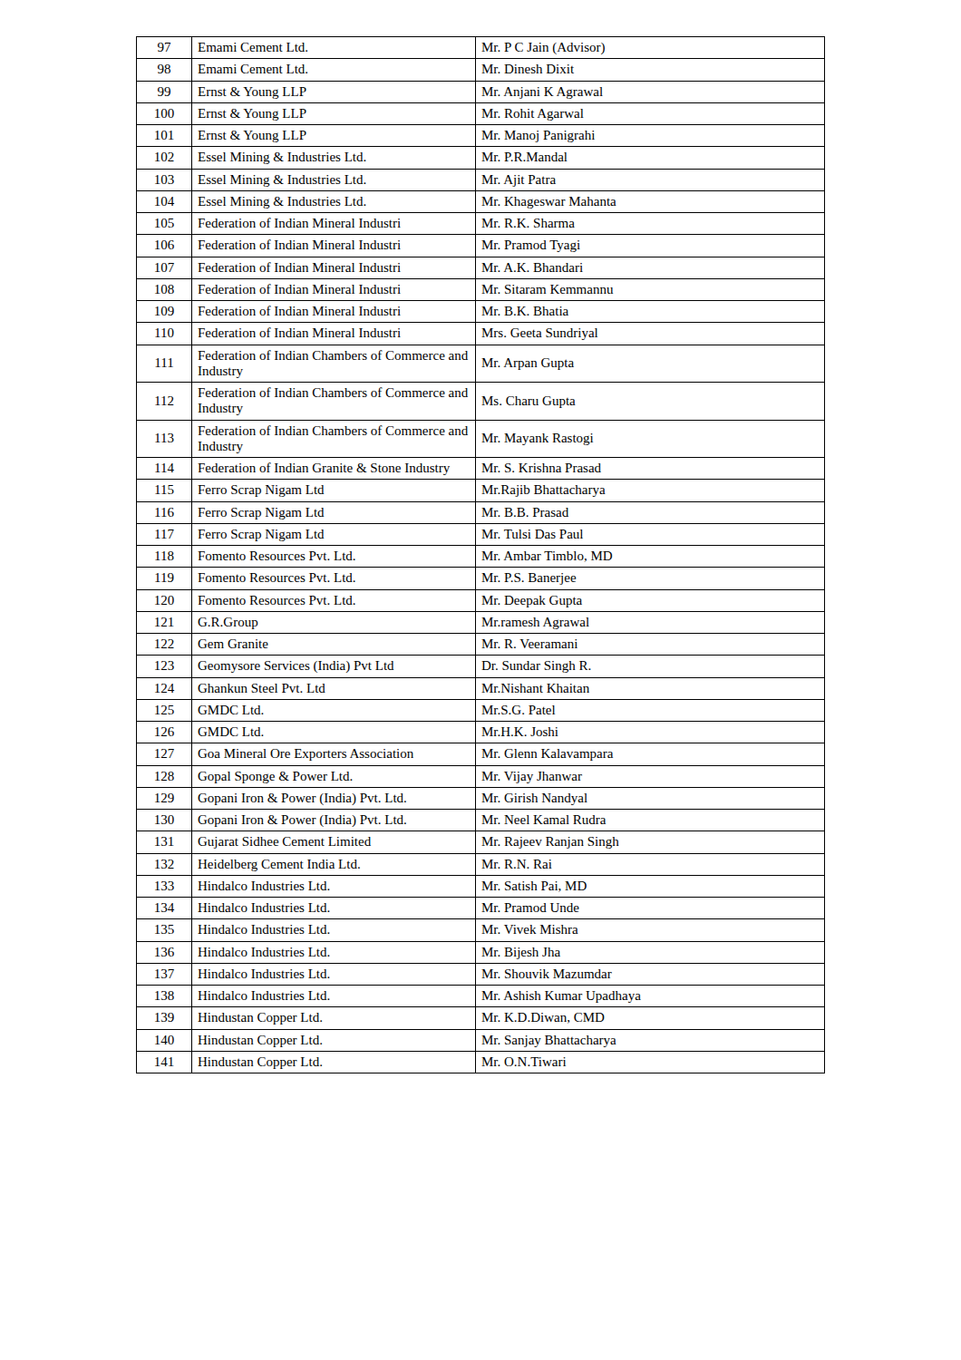| 97 | Emami Cement Ltd. | Mr. P C Jain (Advisor) |
| 98 | Emami Cement Ltd. | Mr. Dinesh Dixit |
| 99 | Ernst & Young LLP | Mr. Anjani K Agrawal |
| 100 | Ernst & Young LLP | Mr. Rohit Agarwal |
| 101 | Ernst & Young LLP | Mr. Manoj Panigrahi |
| 102 | Essel Mining & Industries Ltd. | Mr. P.R.Mandal |
| 103 | Essel Mining & Industries Ltd. | Mr. Ajit Patra |
| 104 | Essel Mining & Industries Ltd. | Mr. Khageswar Mahanta |
| 105 | Federation of Indian Mineral Industri | Mr. R.K. Sharma |
| 106 | Federation of Indian Mineral Industri | Mr. Pramod Tyagi |
| 107 | Federation of Indian Mineral Industri | Mr. A.K. Bhandari |
| 108 | Federation of Indian Mineral Industri | Mr. Sitaram Kemmannu |
| 109 | Federation of Indian Mineral Industri | Mr. B.K. Bhatia |
| 110 | Federation of Indian Mineral Industri | Mrs. Geeta Sundriyal |
| 111 | Federation of Indian Chambers of Commerce and Industry | Mr. Arpan Gupta |
| 112 | Federation of Indian Chambers of Commerce and Industry | Ms. Charu Gupta |
| 113 | Federation of Indian Chambers of Commerce and Industry | Mr. Mayank Rastogi |
| 114 | Federation of Indian Granite & Stone Industry | Mr. S. Krishna Prasad |
| 115 | Ferro Scrap Nigam Ltd | Mr.Rajib Bhattacharya |
| 116 | Ferro Scrap Nigam Ltd | Mr. B.B. Prasad |
| 117 | Ferro Scrap Nigam Ltd | Mr. Tulsi Das Paul |
| 118 | Fomento Resources Pvt. Ltd. | Mr. Ambar Timblo, MD |
| 119 | Fomento Resources Pvt. Ltd. | Mr. P.S. Banerjee |
| 120 | Fomento Resources Pvt. Ltd. | Mr. Deepak Gupta |
| 121 | G.R.Group | Mr.ramesh Agrawal |
| 122 | Gem Granite | Mr. R. Veeramani |
| 123 | Geomysore Services (India) Pvt Ltd | Dr. Sundar Singh R. |
| 124 | Ghankun Steel Pvt. Ltd | Mr.Nishant Khaitan |
| 125 | GMDC Ltd. | Mr.S.G. Patel |
| 126 | GMDC Ltd. | Mr.H.K. Joshi |
| 127 | Goa Mineral Ore Exporters Association | Mr. Glenn Kalavampara |
| 128 | Gopal Sponge & Power Ltd. | Mr. Vijay Jhanwar |
| 129 | Gopani Iron & Power (India) Pvt. Ltd. | Mr. Girish Nandyal |
| 130 | Gopani Iron & Power (India) Pvt. Ltd. | Mr. Neel Kamal Rudra |
| 131 | Gujarat Sidhee Cement Limited | Mr. Rajeev Ranjan Singh |
| 132 | Heidelberg Cement India Ltd. | Mr. R.N. Rai |
| 133 | Hindalco Industries Ltd. | Mr. Satish Pai, MD |
| 134 | Hindalco Industries Ltd. | Mr. Pramod Unde |
| 135 | Hindalco Industries Ltd. | Mr. Vivek Mishra |
| 136 | Hindalco Industries Ltd. | Mr. Bijesh Jha |
| 137 | Hindalco Industries Ltd. | Mr. Shouvik Mazumdar |
| 138 | Hindalco Industries Ltd. | Mr. Ashish Kumar Upadhaya |
| 139 | Hindustan Copper Ltd. | Mr. K.D.Diwan, CMD |
| 140 | Hindustan Copper Ltd. | Mr. Sanjay Bhattacharya |
| 141 | Hindustan Copper Ltd. | Mr. O.N.Tiwari |